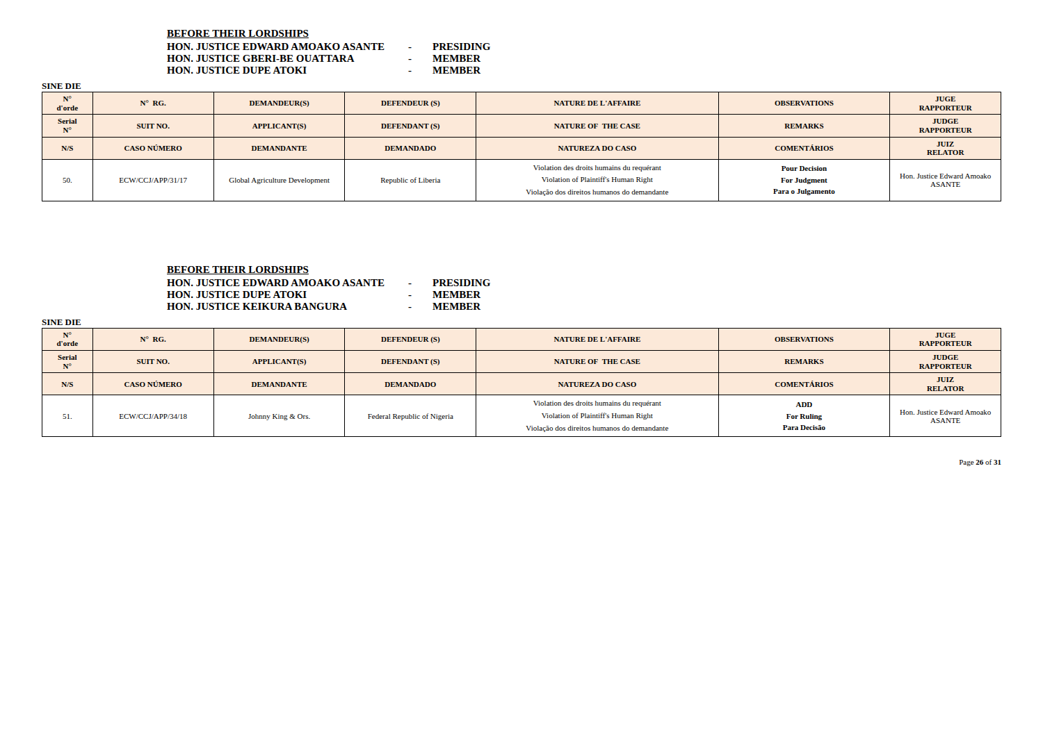BEFORE THEIR LORDSHIPS
| HON. JUSTICE EDWARD AMOAKO ASANTE | - | PRESIDING |
| HON. JUSTICE GBERI-BE OUATTARA | - | MEMBER |
| HON. JUSTICE DUPE ATOKI | - | MEMBER |
SINE DIE
| N° d'orde | N° RG. | DEMANDEUR(S) | DEFENDEUR (S) | NATURE DE L'AFFAIRE | OBSERVATIONS | JUGE RAPPORTEUR |
| --- | --- | --- | --- | --- | --- | --- |
| Serial N° | SUIT NO. | APPLICANT(S) | DEFENDANT (S) | NATURE OF THE CASE | REMARKS | JUDGE RAPPORTEUR |
| N/S | CASO NÚMERO | DEMANDANTE | DEMANDADO | NATUREZA DO CASO | COMENTÁRIOS | JUIZ RELATOR |
| 50. | ECW/CCJ/APP/31/17 | Global Agriculture Development | Republic of Liberia | Violation des droits humains du requérant Violation of Plaintiff's Human Right Violação dos direitos humanos do demandante | Pour Decision For Judgment Para o Julgamento | Hon. Justice Edward Amoako ASANTE |
BEFORE THEIR LORDSHIPS
| HON. JUSTICE EDWARD AMOAKO ASANTE | - | PRESIDING |
| HON. JUSTICE DUPE ATOKI | - | MEMBER |
| HON. JUSTICE KEIKURA BANGURA | - | MEMBER |
SINE DIE
| N° d'orde | N° RG. | DEMANDEUR(S) | DEFENDEUR (S) | NATURE DE L'AFFAIRE | OBSERVATIONS | JUGE RAPPORTEUR |
| --- | --- | --- | --- | --- | --- | --- |
| Serial N° | SUIT NO. | APPLICANT(S) | DEFENDANT (S) | NATURE OF THE CASE | REMARKS | JUDGE RAPPORTEUR |
| N/S | CASO NÚMERO | DEMANDANTE | DEMANDADO | NATUREZA DO CASO | COMENTÁRIOS | JUIZ RELATOR |
| 51. | ECW/CCJ/APP/34/18 | Johnny King & Ors. | Federal Republic of Nigeria | Violation des droits humains du requérant Violation of Plaintiff's Human Right Violação dos direitos humanos do demandante | ADD For Ruling Para Decisão | Hon. Justice Edward Amoako ASANTE |
Page 26 of 31